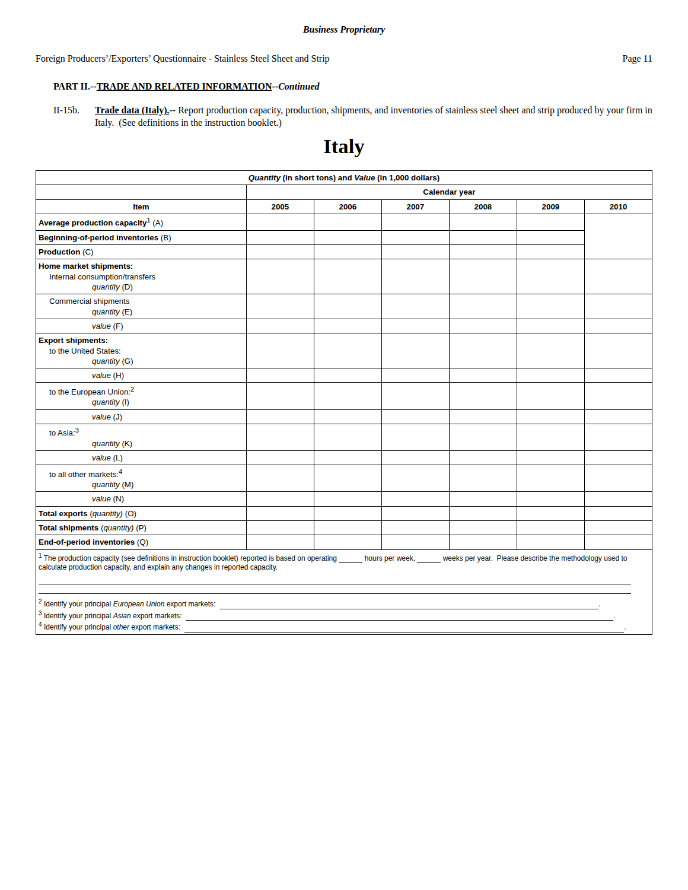Business Proprietary
Foreign Producers’/Exporters’ Questionnaire - Stainless Steel Sheet and Strip
Page 11
PART II.--TRADE AND RELATED INFORMATION--Continued
II-15b.
Trade data (Italy).-- Report production capacity, production, shipments, and inventories of stainless steel sheet and strip produced by your firm in Italy. (See definitions in the instruction booklet.)
Italy
| Quantity (in short tons) and Value (in 1,000 dollars) |
| | Calendar year |
| Item | 2005 | 2006 | 2007 | 2008 | 2009 | 2010 |
| Average production capacity 1 (A) | | | | | | |
| Beginning-of-period inventories (B) | | | | | |
| Production (C) | | | | | |
| Home market shipments: Internal consumption/transfers quantity (D) | | | | | | |
| Commercial shipments quantity (E) | | | | | | |
| value (F) | | | | | | |
| Export shipments: to the United States: quantity (G) | | | | | | |
| value (H) | | | | | | |
| to the European Union: 2 quantity (I) | | | | | | |
| value (J) | | | | | | |
| to Asia: 3 quantity (K) | | | | | | |
| value (L) | | | | | | |
| to all other markets: 4 quantity (M) | | | | | | |
| value (N) | | | | | | |
| Total exports ( quantity) (O) | | | | | | |
| Total shipments ( quantity) (P) | | | | | | |
| End-of-period inventories (Q) | | | | | | |
| 1 The production capacity (see definitions in instruction booklet) reported is based on operating hours per week, weeks per year. Please describe the methodology used to calculate production capacity, and explain any changes in reported capacity. 2 Identify your principal European Union export markets: . 3 Identify your principal Asian export markets: . 4 Identify your principal other export markets: . |